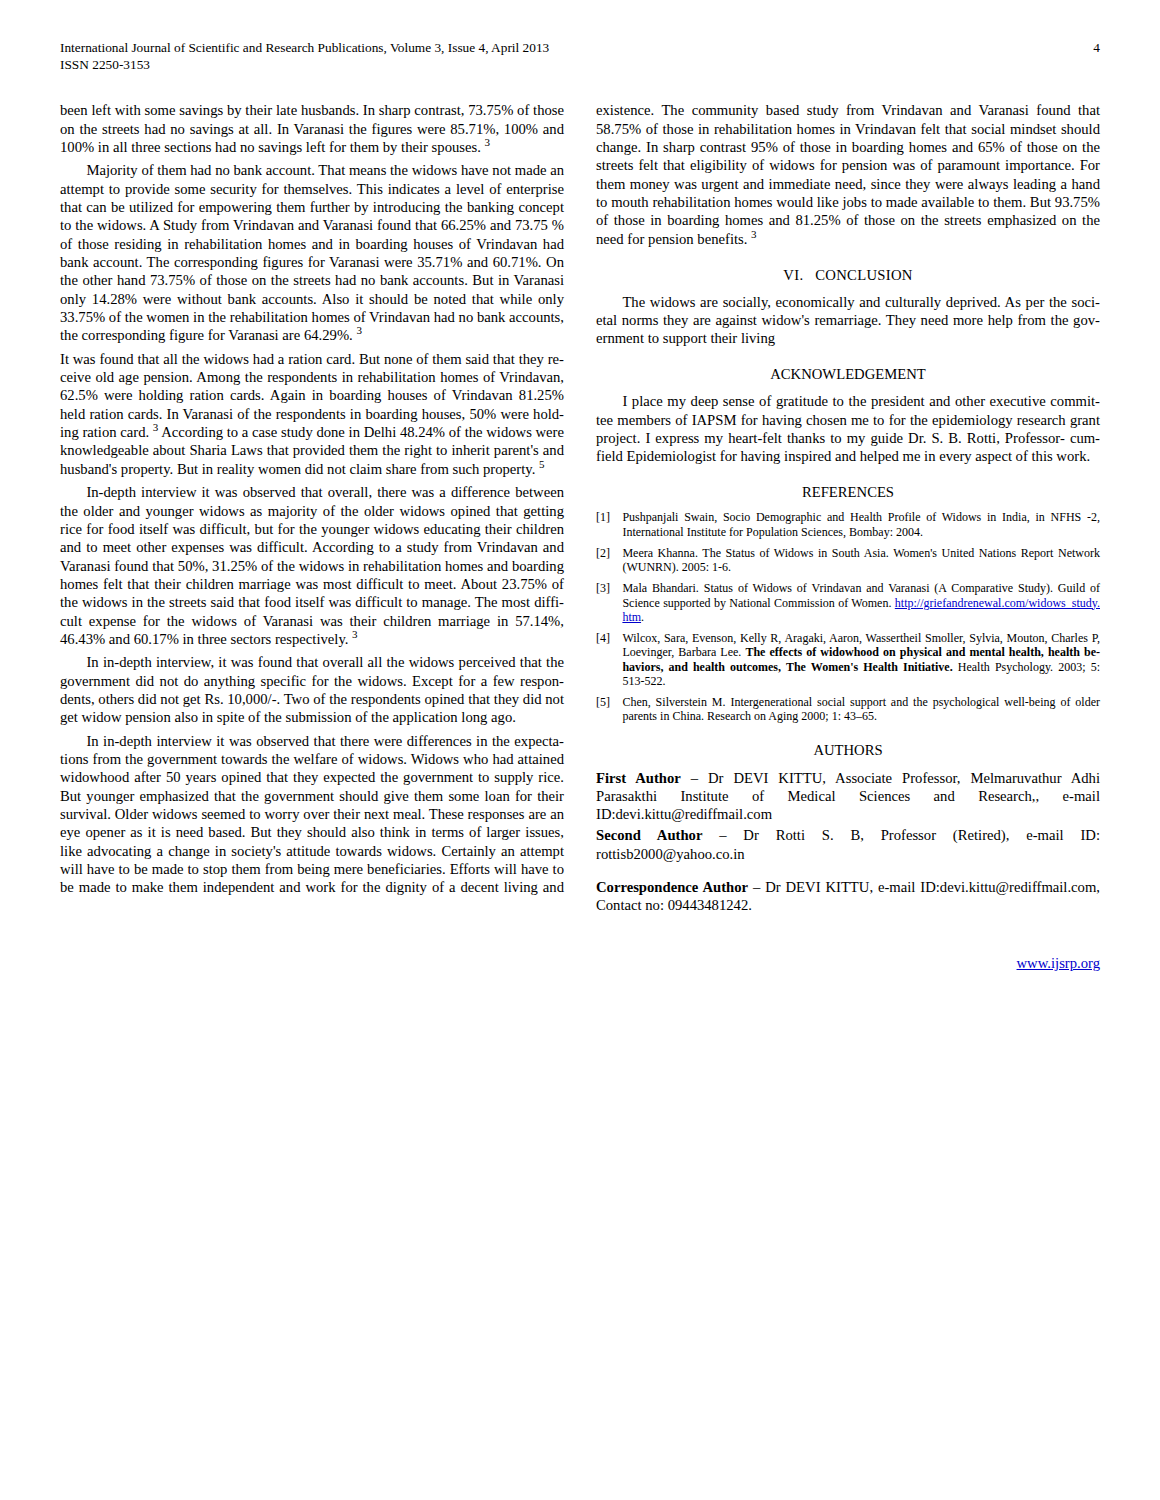International Journal of Scientific and Research Publications, Volume 3, Issue 4, April 2013
ISSN 2250-3153
4
been left with some savings by their late husbands. In sharp contrast, 73.75% of those on the streets had no savings at all. In Varanasi the figures were 85.71%, 100% and 100% in all three sections had no savings left for them by their spouses. 3
Majority of them had no bank account. That means the widows have not made an attempt to provide some security for themselves. This indicates a level of enterprise that can be utilized for empowering them further by introducing the banking concept to the widows. A Study from Vrindavan and Varanasi found that 66.25% and 73.75 % of those residing in rehabilitation homes and in boarding houses of Vrindavan had bank account. The corresponding figures for Varanasi were 35.71% and 60.71%. On the other hand 73.75% of those on the streets had no bank accounts. But in Varanasi only 14.28% were without bank accounts. Also it should be noted that while only 33.75% of the women in the rehabilitation homes of Vrindavan had no bank accounts, the corresponding figure for Varanasi are 64.29%. 3
It was found that all the widows had a ration card. But none of them said that they receive old age pension. Among the respondents in rehabilitation homes of Vrindavan, 62.5% were holding ration cards. Again in boarding houses of Vrindavan 81.25% held ration cards. In Varanasi of the respondents in boarding houses, 50% were holding ration card. 3 According to a case study done in Delhi 48.24% of the widows were knowledgeable about Sharia Laws that provided them the right to inherit parent's and husband's property. But in reality women did not claim share from such property. 5
In-depth interview it was observed that overall, there was a difference between the older and younger widows as majority of the older widows opined that getting rice for food itself was difficult, but for the younger widows educating their children and to meet other expenses was difficult. According to a study from Vrindavan and Varanasi found that 50%, 31.25% of the widows in rehabilitation homes and boarding homes felt that their children marriage was most difficult to meet. About 23.75% of the widows in the streets said that food itself was difficult to manage. The most difficult expense for the widows of Varanasi was their children marriage in 57.14%, 46.43% and 60.17% in three sectors respectively. 3
In in-depth interview, it was found that overall all the widows perceived that the government did not do anything specific for the widows. Except for a few respondents, others did not get Rs. 10,000/-. Two of the respondents opined that they did not get widow pension also in spite of the submission of the application long ago.
In in-depth interview it was observed that there were differences in the expectations from the government towards the welfare of widows. Widows who had attained widowhood after 50 years opined that they expected the government to supply rice. But younger emphasized that the government should give them some loan for their survival. Older widows seemed to worry over their next meal. These responses are an eye opener as it is need based. But they should also think in terms of larger issues, like advocating a change in society's attitude towards widows. Certainly an attempt will have to be made to stop them from being mere beneficiaries. Efforts will have to be made to make them independent and work for the dignity of a decent living and existence. The community based study from Vrindavan and Varanasi found that 58.75% of those in rehabilitation homes in Vrindavan felt that social mindset should change. In sharp contrast 95% of those in boarding homes and 65% of those on the streets felt that eligibility of widows for pension was of paramount importance. For them money was urgent and immediate need, since they were always leading a hand to mouth rehabilitation homes would like jobs to made available to them. But 93.75% of those in boarding homes and 81.25% of those on the streets emphasized on the need for pension benefits. 3
VI. Conclusion
The widows are socially, economically and culturally deprived. As per the societal norms they are against widow's remarriage. They need more help from the government to support their living
Acknowledgement
I place my deep sense of gratitude to the president and other executive committee members of IAPSM for having chosen me to for the epidemiology research grant project. I express my heart-felt thanks to my guide Dr. S. B. Rotti, Professor- cum- field Epidemiologist for having inspired and helped me in every aspect of this work.
References
Pushpanjali Swain, Socio Demographic and Health Profile of Widows in India, in NFHS -2, International Institute for Population Sciences, Bombay: 2004.
Meera Khanna. The Status of Widows in South Asia. Women's United Nations Report Network (WUNRN). 2005: 1-6.
Mala Bhandari. Status of Widows of Vrindavan and Varanasi (A Comparative Study). Guild of Science supported by National Commission of Women. http://griefandrenewal.com/widows_study.htm.
Wilcox, Sara, Evenson, Kelly R, Aragaki, Aaron, Wassertheil Smoller, Sylvia, Mouton, Charles P, Loevinger, Barbara Lee. The effects of widowhood on physical and mental health, health behaviors, and health outcomes, The Women's Health Initiative. Health Psychology. 2003; 5: 513-522.
Chen, Silverstein M. Intergenerational social support and the psychological well-being of older parents in China. Research on Aging 2000; 1: 43–65.
Authors
First Author – Dr DEVI KITTU, Associate Professor, Melmaruvathur Adhi Parasakthi Institute of Medical Sciences and Research,, e-mail ID:devi.kittu@rediffmail.com
Second Author – Dr Rotti S. B, Professor (Retired), e-mail ID: rottisb2000@yahoo.co.in
Correspondence Author – Dr DEVI KITTU, e-mail ID:devi.kittu@rediffmail.com, Contact no: 09443481242.
www.ijsrp.org